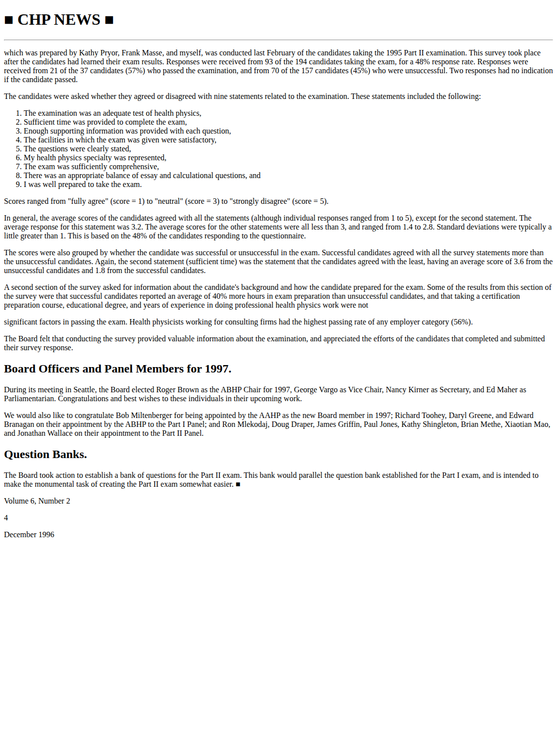■ CHP NEWS ■
which was prepared by Kathy Pryor, Frank Masse, and myself, was conducted last February of the candidates taking the 1995 Part II examination. This survey took place after the candidates had learned their exam results. Responses were received from 93 of the 194 candidates taking the exam, for a 48% response rate. Responses were received from 21 of the 37 candidates (57%) who passed the examination, and from 70 of the 157 candidates (45%) who were unsuccessful. Two responses had no indication if the candidate passed.
The candidates were asked whether they agreed or disagreed with nine statements related to the examination. These statements included the following:
The examination was an adequate test of health physics,
Sufficient time was provided to complete the exam,
Enough supporting information was provided with each question,
The facilities in which the exam was given were satisfactory,
The questions were clearly stated,
My health physics specialty was represented,
The exam was sufficiently comprehensive,
There was an appropriate balance of essay and calculational questions, and
I was well prepared to take the exam.
Scores ranged from "fully agree" (score = 1) to "neutral" (score = 3) to "strongly disagree" (score = 5).
In general, the average scores of the candidates agreed with all the statements (although individual responses ranged from 1 to 5), except for the second statement. The average response for this statement was 3.2. The average scores for the other statements were all less than 3, and ranged from 1.4 to 2.8. Standard deviations were typically a little greater than 1. This is based on the 48% of the candidates responding to the questionnaire.
The scores were also grouped by whether the candidate was successful or unsuccessful in the exam. Successful candidates agreed with all the survey statements more than the unsuccessful candidates. Again, the second statement (sufficient time) was the statement that the candidates agreed with the least, having an average score of 3.6 from the unsuccessful candidates and 1.8 from the successful candidates.
A second section of the survey asked for information about the candidate's background and how the candidate prepared for the exam. Some of the results from this section of the survey were that successful candidates reported an average of 40% more hours in exam preparation than unsuccessful candidates, and that taking a certification preparation course, educational degree, and years of experience in doing professional health physics work were not
significant factors in passing the exam. Health physicists working for consulting firms had the highest passing rate of any employer category (56%).
The Board felt that conducting the survey provided valuable information about the examination, and appreciated the efforts of the candidates that completed and submitted their survey response.
Board Officers and Panel Members for 1997.
During its meeting in Seattle, the Board elected Roger Brown as the ABHP Chair for 1997, George Vargo as Vice Chair, Nancy Kirner as Secretary, and Ed Maher as Parliamentarian. Congratulations and best wishes to these individuals in their upcoming work.
We would also like to congratulate Bob Miltenberger for being appointed by the AAHP as the new Board member in 1997; Richard Toohey, Daryl Greene, and Edward Branagan on their appointment by the ABHP to the Part I Panel; and Ron Mlekodaj, Doug Draper, James Griffin, Paul Jones, Kathy Shingleton, Brian Methe, Xiaotian Mao, and Jonathan Wallace on their appointment to the Part II Panel.
Question Banks.
The Board took action to establish a bank of questions for the Part II exam. This bank would parallel the question bank established for the Part I exam, and is intended to make the monumental task of creating the Part II exam somewhat easier. ■
Volume 6, Number 2
4
December 1996